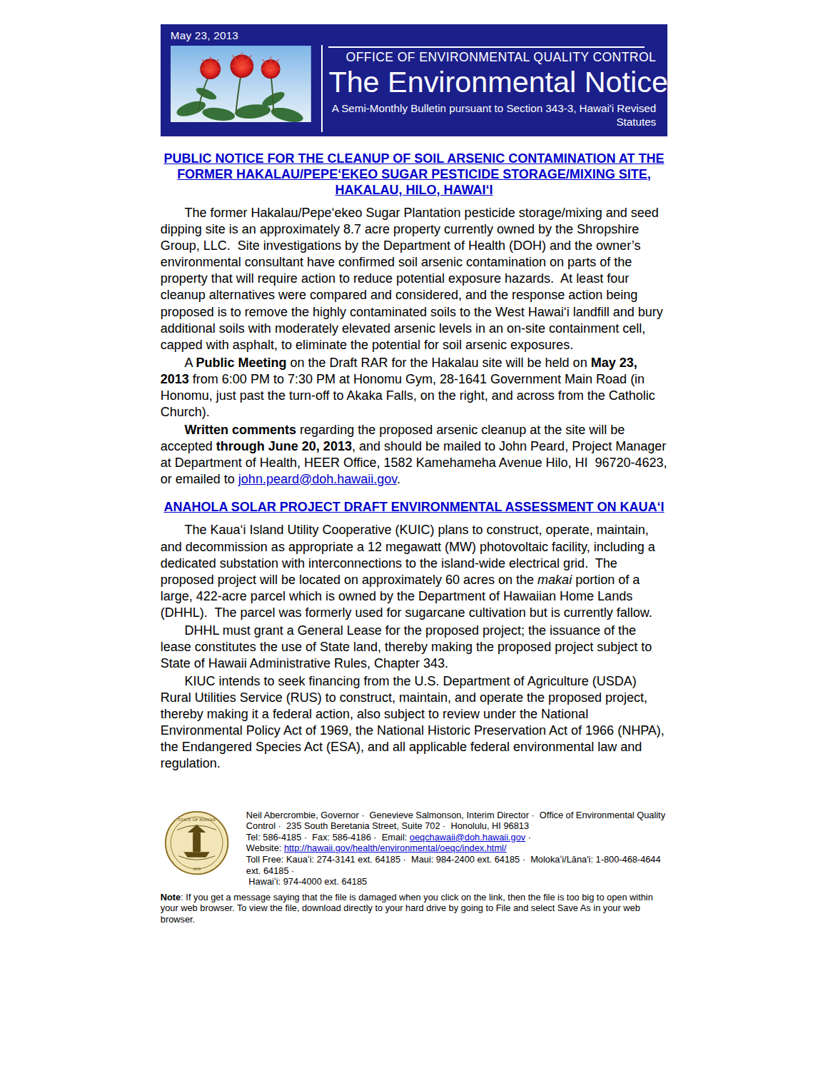May 23, 2013
OFFICE OF ENVIRONMENTAL QUALITY CONTROL
The Environmental Notice
A Semi-Monthly Bulletin pursuant to Section 343-3, Hawai'i Revised Statutes
PUBLIC NOTICE FOR THE CLEANUP OF SOIL ARSENIC CONTAMINATION AT THE FORMER HAKALAU/PEPEʻEKEO SUGAR PESTICIDE STORAGE/MIXING SITE, HAKALAU, HILO, HAWAIʻI
The former Hakalau/Pepeʻekeo Sugar Plantation pesticide storage/mixing and seed dipping site is an approximately 8.7 acre property currently owned by the Shropshire Group, LLC. Site investigations by the Department of Health (DOH) and the owner’s environmental consultant have confirmed soil arsenic contamination on parts of the property that will require action to reduce potential exposure hazards. At least four cleanup alternatives were compared and considered, and the response action being proposed is to remove the highly contaminated soils to the West Hawaiʻi landfill and bury additional soils with moderately elevated arsenic levels in an on-site containment cell, capped with asphalt, to eliminate the potential for soil arsenic exposures.
A Public Meeting on the Draft RAR for the Hakalau site will be held on May 23, 2013 from 6:00 PM to 7:30 PM at Honomu Gym, 28-1641 Government Main Road (in Honomu, just past the turn-off to Akaka Falls, on the right, and across from the Catholic Church).
Written comments regarding the proposed arsenic cleanup at the site will be accepted through June 20, 2013, and should be mailed to John Peard, Project Manager at Department of Health, HEER Office, 1582 Kamehameha Avenue Hilo, HI 96720-4623, or emailed to john.peard@doh.hawaii.gov.
ANAHOLA SOLAR PROJECT DRAFT ENVIRONMENTAL ASSESSMENT ON KAUAʻI
The Kauaʻi Island Utility Cooperative (KUIC) plans to construct, operate, maintain, and decommission as appropriate a 12 megawatt (MW) photovoltaic facility, including a dedicated substation with interconnections to the island-wide electrical grid. The proposed project will be located on approximately 60 acres on the makai portion of a large, 422-acre parcel which is owned by the Department of Hawaiian Home Lands (DHHL). The parcel was formerly used for sugarcane cultivation but is currently fallow.
DHHL must grant a General Lease for the proposed project; the issuance of the lease constitutes the use of State land, thereby making the proposed project subject to State of Hawaii Administrative Rules, Chapter 343.
KIUC intends to seek financing from the U.S. Department of Agriculture (USDA) Rural Utilities Service (RUS) to construct, maintain, and operate the proposed project, thereby making it a federal action, also subject to review under the National Environmental Policy Act of 1969, the National Historic Preservation Act of 1966 (NHPA), the Endangered Species Act (ESA), and all applicable federal environmental law and regulation.
STATE OF HAWAII 1959
Neil Abercrombie, Governor · Genevieve Salmonson, Interim Director · Office of Environmental Quality Control · 235 South Beretania Street, Suite 702 · Honolulu, HI 96813
Tel: 586-4185 · Fax: 586-4186 · Email: oeqchawaii@doh.hawaii.gov ·
Website: http://hawaii.gov/health/environmental/oeqc/index.html/
Toll Free: Kauaʻi: 274-3141 ext. 64185 · Maui: 984-2400 ext. 64185 · Molokaʻi/Lāna'i: 1-800-468-4644 ext. 64185 ·
Hawaiʻi: 974-4000 ext. 64185
Note: If you get a message saying that the file is damaged when you click on the link, then the file is too big to open within your web browser. To view the file, download directly to your hard drive by going to File and select Save As in your web browser.